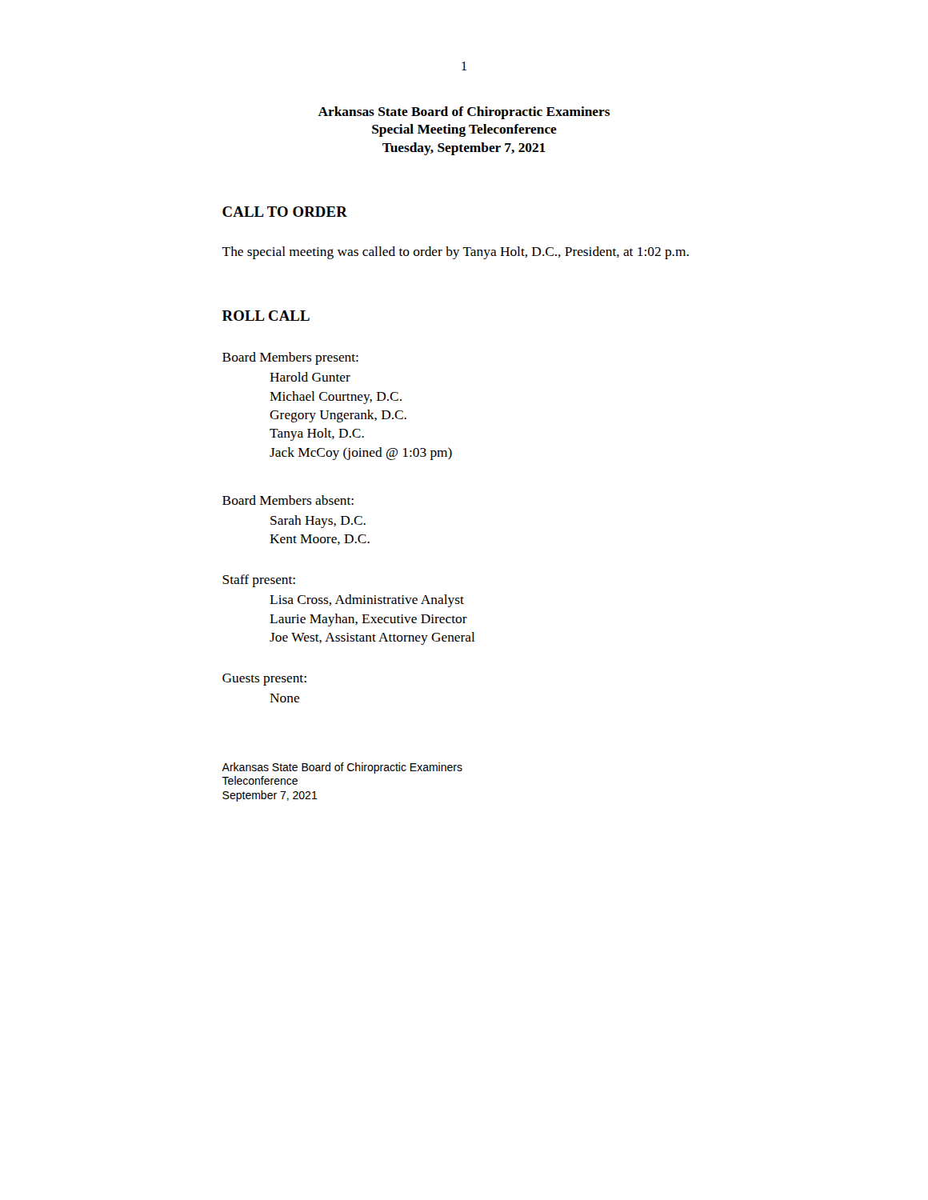1
Arkansas State Board of Chiropractic Examiners
Special Meeting Teleconference
Tuesday, September 7, 2021
CALL TO ORDER
The special meeting was called to order by Tanya Holt, D.C., President, at 1:02 p.m.
ROLL CALL
Board Members present:
Harold Gunter
Michael Courtney, D.C.
Gregory Ungerank, D.C.
Tanya Holt, D.C.
Jack McCoy (joined @ 1:03 pm)
Board Members absent:
Sarah Hays, D.C.
Kent Moore, D.C.
Staff present:
Lisa Cross, Administrative Analyst
Laurie Mayhan, Executive Director
Joe West, Assistant Attorney General
Guests present:
None
Arkansas State Board of Chiropractic Examiners
Teleconference
September 7, 2021